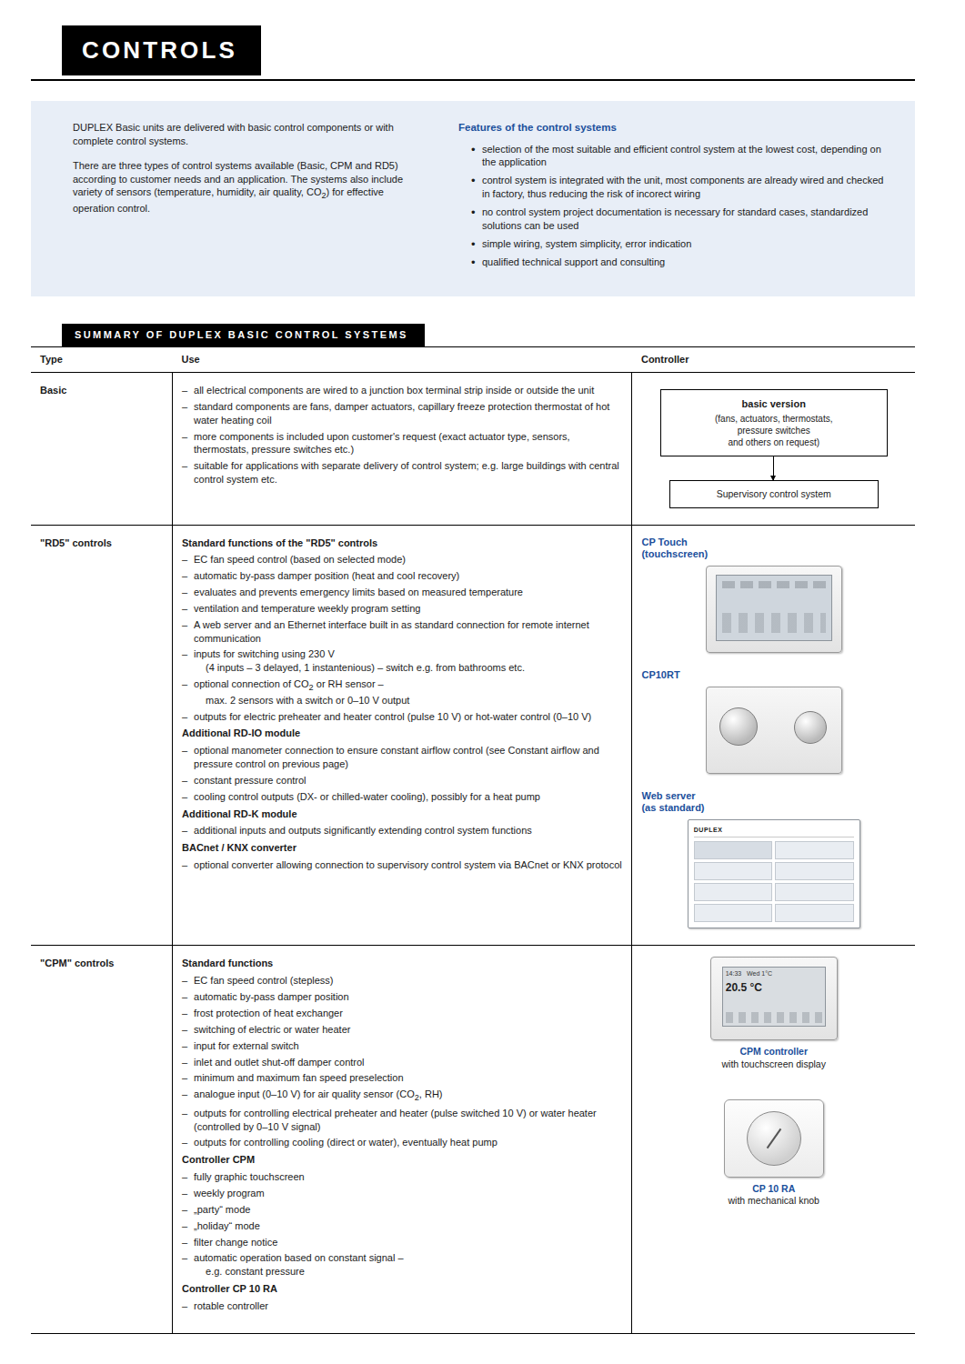CONTROLS
DUPLEX Basic units are delivered with basic control components or with complete control systems.
There are three types of control systems available (Basic, CPM and RD5) according to customer needs and an application. The systems also include variety of sensors (temperature, humidity, air quality, CO2) for effective operation control.
Features of the control systems
selection of the most suitable and efficient control system at the lowest cost, depending on the application
control system is integrated with the unit, most components are already wired and checked in factory, thus reducing the risk of incorect wiring
no control system project documentation is necessary for standard cases, standardized solutions can be used
simple wiring, system simplicity, error indication
qualified technical support and consulting
SUMMARY OF DUPLEX BASIC CONTROL SYSTEMS
| Type | Use | Controller |
| --- | --- | --- |
| Basic | all electrical components are wired to a junction box terminal strip inside or outside the unit standard components are fans, damper actuators, capillary freeze protection thermostat of hot water heating coil more components is included upon customer's request (exact actuator type, sensors, thermostats, pressure switches etc.) suitable for applications with separate delivery of control system; e.g. large buildings with central control system etc. | basic version (fans, actuators, thermostats, pressure switches and others on request) Supervisory control system |
| "RD5" controls | Standard functions of the "RD5" controls EC fan speed control (based on selected mode) automatic by-pass damper position (heat and cool recovery) evaluates and prevents emergency limits based on measured temperature ventilation and temperature weekly program setting A web server and an Ethernet interface built in as standard connection for remote internet communication inputs for switching using 230 V (4 inputs – 3 delayed, 1 instantenious) – switch e.g. from bathrooms etc. optional connection of CO 2 or RH sensor – max. 2 sensors with a switch or 0–10 V output outputs for electric preheater and heater control (pulse 10 V) or hot-water control (0–10 V) Additional RD-IO module optional manometer connection to ensure constant airflow control (see Constant airflow and pressure control on previous page) constant pressure control cooling control outputs (DX- or chilled-water cooling), possibly for a heat pump Additional RD-K module additional inputs and outputs significantly extending control system functions BACnet / KNX converter optional converter allowing connection to supervisory control system via BACnet or KNX protocol | CP Touch (touchscreen) CP10RT Web server (as standard) DUPLEX |
| "CPM" controls | Standard functions EC fan speed control (stepless) automatic by-pass damper position frost protection of heat exchanger switching of electric or water heater input for external switch inlet and outlet shut-off damper control minimum and maximum fan speed preselection analogue input (0–10 V) for air quality sensor (CO 2 , RH) outputs for controlling electrical preheater and heater (pulse switched 10 V) or water heater (controlled by 0–10 V signal) outputs for controlling cooling (direct or water), eventually heat pump Controller CPM fully graphic touchscreen weekly program „party“ mode „holiday“ mode filter change notice automatic operation based on constant signal – e.g. constant pressure Controller CP 10 RA rotable controller | 14:33 Wed 1°C 20.5 °C CPM controller with touchscreen display CP 10 RA with mechanical knob |